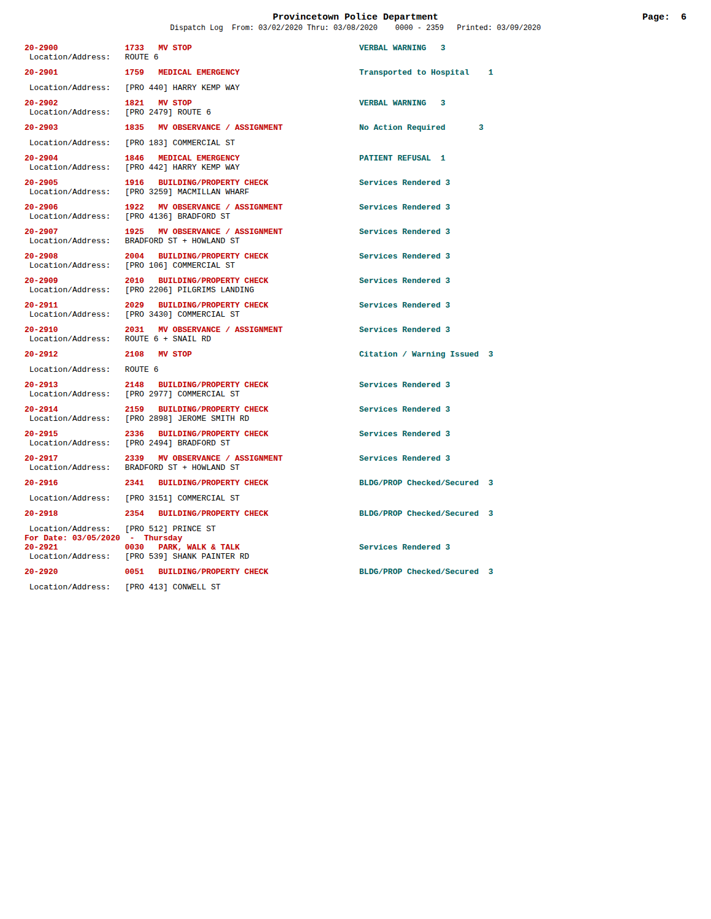Provincetown Police DepartmentPage: 6
Dispatch Log From: 03/02/2020 Thru: 03/08/2020 0000 - 2359 Printed: 03/09/2020
| 20-2900 | 1733 | MV STOP | VERBAL WARNING 3 |
| Location/Address: | ROUTE 6 |
| 20-2901 | 1759 | MEDICAL EMERGENCY | Transported to Hospital 1 |
| Location/Address: | [PRO 440] HARRY KEMP WAY |
| 20-2902 | 1821 | MV STOP | VERBAL WARNING 3 |
| Location/Address: | [PRO 2479] ROUTE 6 |
| 20-2903 | 1835 | MV OBSERVANCE / ASSIGNMENT | No Action Required 3 |
| Location/Address: | [PRO 183] COMMERCIAL ST |
| 20-2904 | 1846 | MEDICAL EMERGENCY | PATIENT REFUSAL 1 |
| Location/Address: | [PRO 442] HARRY KEMP WAY |
| 20-2905 | 1916 | BUILDING/PROPERTY CHECK | Services Rendered 3 |
| Location/Address: | [PRO 3259] MACMILLAN WHARF |
| 20-2906 | 1922 | MV OBSERVANCE / ASSIGNMENT | Services Rendered 3 |
| Location/Address: | [PRO 4136] BRADFORD ST |
| 20-2907 | 1925 | MV OBSERVANCE / ASSIGNMENT | Services Rendered 3 |
| Location/Address: | BRADFORD ST + HOWLAND ST |
| 20-2908 | 2004 | BUILDING/PROPERTY CHECK | Services Rendered 3 |
| Location/Address: | [PRO 106] COMMERCIAL ST |
| 20-2909 | 2010 | BUILDING/PROPERTY CHECK | Services Rendered 3 |
| Location/Address: | [PRO 2206] PILGRIMS LANDING |
| 20-2911 | 2029 | BUILDING/PROPERTY CHECK | Services Rendered 3 |
| Location/Address: | [PRO 3430] COMMERCIAL ST |
| 20-2910 | 2031 | MV OBSERVANCE / ASSIGNMENT | Services Rendered 3 |
| Location/Address: | ROUTE 6 + SNAIL RD |
| 20-2912 | 2108 | MV STOP | Citation / Warning Issued 3 |
| Location/Address: | ROUTE 6 |
| 20-2913 | 2148 | BUILDING/PROPERTY CHECK | Services Rendered 3 |
| Location/Address: | [PRO 2977] COMMERCIAL ST |
| 20-2914 | 2159 | BUILDING/PROPERTY CHECK | Services Rendered 3 |
| Location/Address: | [PRO 2898] JEROME SMITH RD |
| 20-2915 | 2336 | BUILDING/PROPERTY CHECK | Services Rendered 3 |
| Location/Address: | [PRO 2494] BRADFORD ST |
| 20-2917 | 2339 | MV OBSERVANCE / ASSIGNMENT | Services Rendered 3 |
| Location/Address: | BRADFORD ST + HOWLAND ST |
| 20-2916 | 2341 | BUILDING/PROPERTY CHECK | BLDG/PROP Checked/Secured 3 |
| Location/Address: | [PRO 3151] COMMERCIAL ST |
| 20-2918 | 2354 | BUILDING/PROPERTY CHECK | BLDG/PROP Checked/Secured 3 |
| Location/Address: | [PRO 512] PRINCE ST |
| For Date: 03/05/2020 - Thursday |
| 20-2921 | 0030 | PARK, WALK & TALK | Services Rendered 3 |
| Location/Address: | [PRO 539] SHANK PAINTER RD |
| 20-2920 | 0051 | BUILDING/PROPERTY CHECK | BLDG/PROP Checked/Secured 3 |
| Location/Address: | [PRO 413] CONWELL ST |